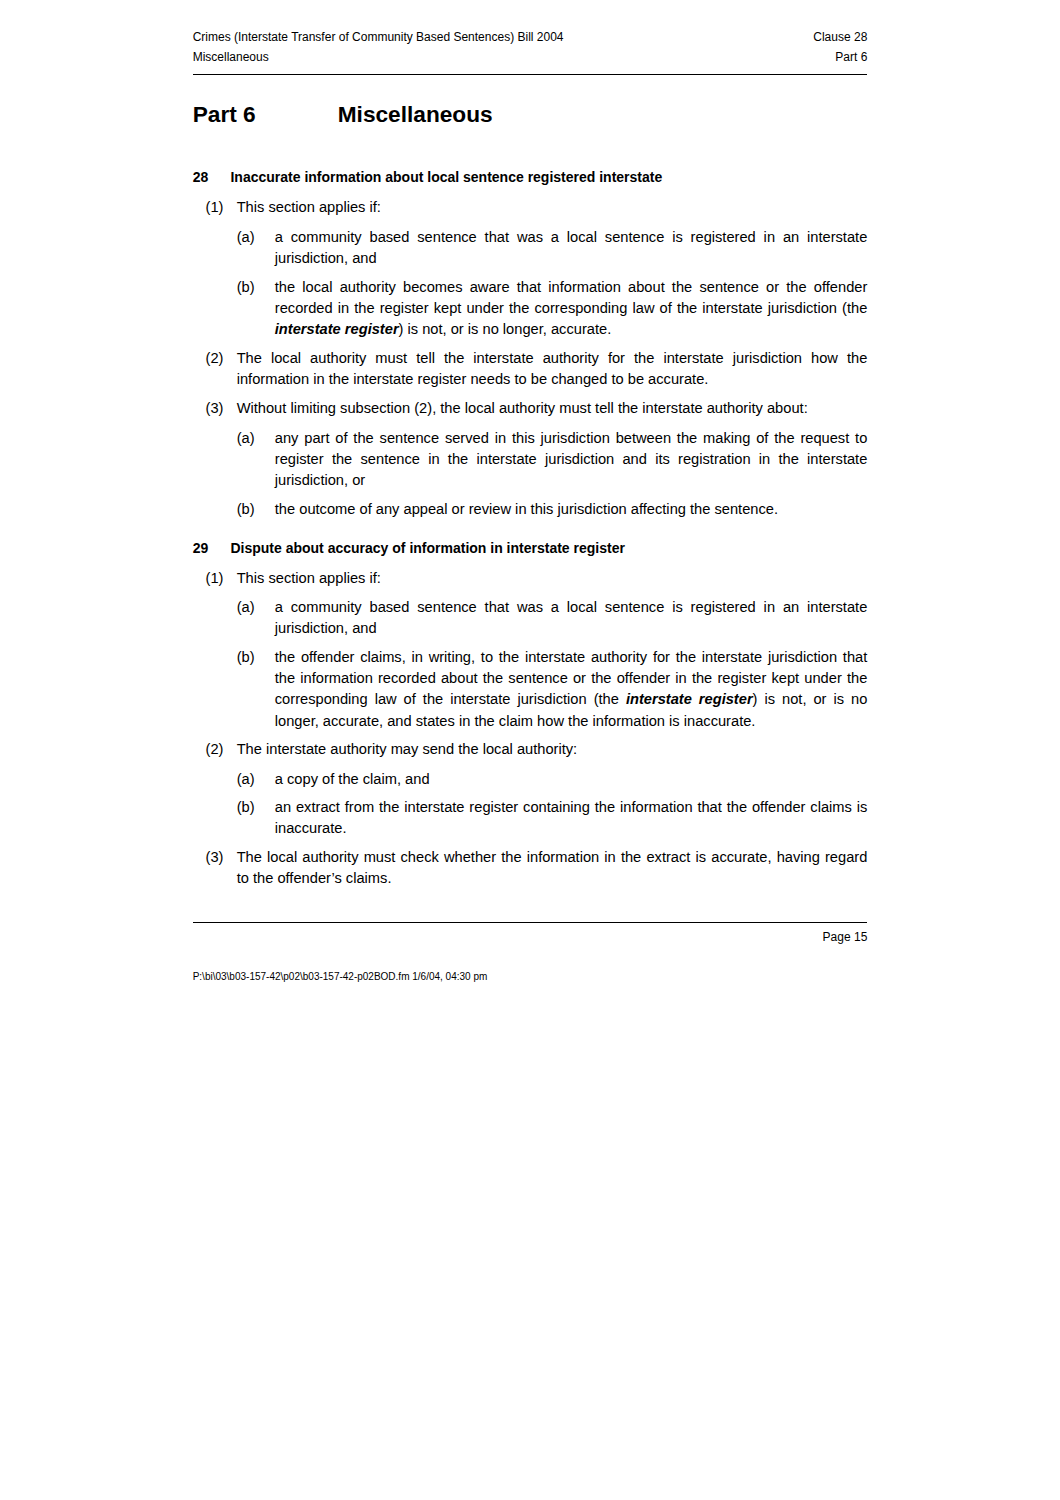Crimes (Interstate Transfer of Community Based Sentences) Bill 2004
Clause 28
Miscellaneous
Part 6
Part 6 Miscellaneous
28 Inaccurate information about local sentence registered interstate
(1) This section applies if:
(a) a community based sentence that was a local sentence is registered in an interstate jurisdiction, and
(b) the local authority becomes aware that information about the sentence or the offender recorded in the register kept under the corresponding law of the interstate jurisdiction (the interstate register) is not, or is no longer, accurate.
(2) The local authority must tell the interstate authority for the interstate jurisdiction how the information in the interstate register needs to be changed to be accurate.
(3) Without limiting subsection (2), the local authority must tell the interstate authority about:
(a) any part of the sentence served in this jurisdiction between the making of the request to register the sentence in the interstate jurisdiction and its registration in the interstate jurisdiction, or
(b) the outcome of any appeal or review in this jurisdiction affecting the sentence.
29 Dispute about accuracy of information in interstate register
(1) This section applies if:
(a) a community based sentence that was a local sentence is registered in an interstate jurisdiction, and
(b) the offender claims, in writing, to the interstate authority for the interstate jurisdiction that the information recorded about the sentence or the offender in the register kept under the corresponding law of the interstate jurisdiction (the interstate register) is not, or is no longer, accurate, and states in the claim how the information is inaccurate.
(2) The interstate authority may send the local authority:
(a) a copy of the claim, and
(b) an extract from the interstate register containing the information that the offender claims is inaccurate.
(3) The local authority must check whether the information in the extract is accurate, having regard to the offender’s claims.
Page 15
P:\bi\03\b03-157-42\p02\b03-157-42-p02BOD.fm 1/6/04, 04:30 pm